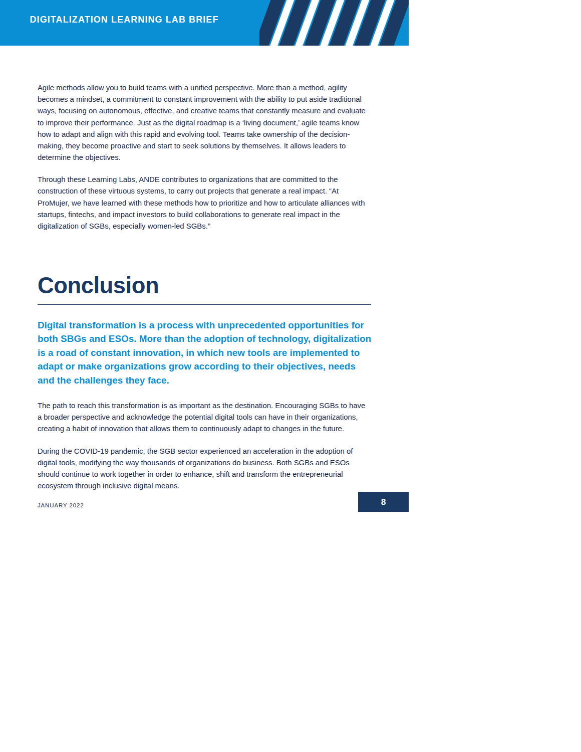DIGITALIZATION LEARNING LAB BRIEF
Agile methods allow you to build teams with a unified perspective. More than a method, agility becomes a mindset, a commitment to constant improvement with the ability to put aside traditional ways, focusing on autonomous, effective, and creative teams that constantly measure and evaluate to improve their performance. Just as the digital roadmap is a ‘living document,’ agile teams know how to adapt and align with this rapid and evolving tool. Teams take ownership of the decision-making, they become proactive and start to seek solutions by themselves. It allows leaders to determine the objectives.
Through these Learning Labs, ANDE contributes to organizations that are committed to the construction of these virtuous systems, to carry out projects that generate a real impact. “At ProMujer, we have learned with these methods how to prioritize and how to articulate alliances with startups, fintechs, and impact investors to build collaborations to generate real impact in the digitalization of SGBs, especially women-led SGBs.”
Conclusion
Digital transformation is a process with unprecedented opportunities for both SBGs and ESOs. More than the adoption of technology, digitalization is a road of constant innovation, in which new tools are implemented to adapt or make organizations grow according to their objectives, needs and the challenges they face.
The path to reach this transformation is as important as the destination. Encouraging SGBs to have a broader perspective and acknowledge the potential digital tools can have in their organizations, creating a habit of innovation that allows them to continuously adapt to changes in the future.
During the COVID-19 pandemic, the SGB sector experienced an acceleration in the adoption of digital tools, modifying the way thousands of organizations do business. Both SGBs and ESOs should continue to work together in order to enhance, shift and transform the entrepreneurial ecosystem through inclusive digital means.
JANUARY 2022
8